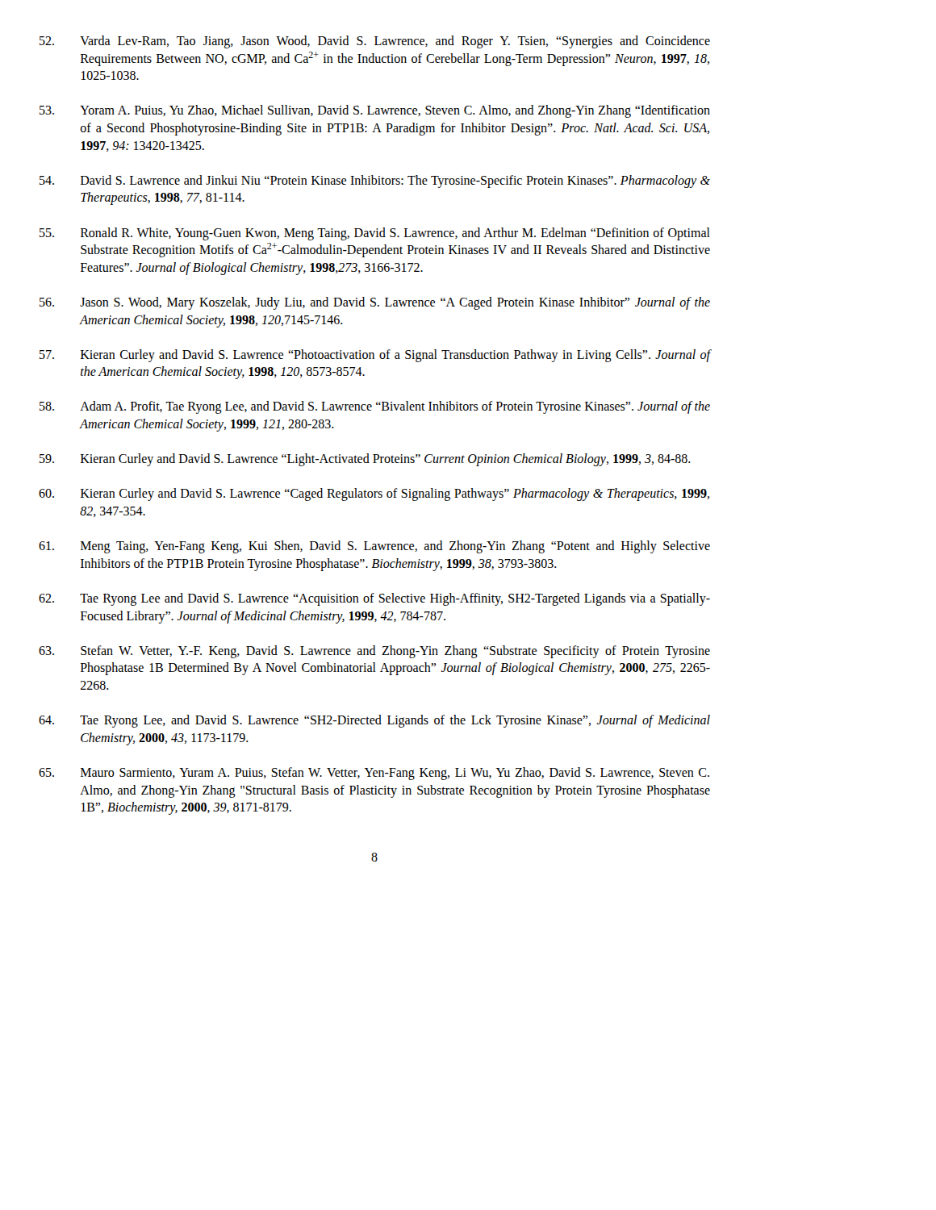52. Varda Lev-Ram, Tao Jiang, Jason Wood, David S. Lawrence, and Roger Y. Tsien, “Synergies and Coincidence Requirements Between NO, cGMP, and Ca2+ in the Induction of Cerebellar Long-Term Depression” Neuron, 1997, 18, 1025-1038.
53. Yoram A. Puius, Yu Zhao, Michael Sullivan, David S. Lawrence, Steven C. Almo, and Zhong-Yin Zhang “Identification of a Second Phosphotyrosine-Binding Site in PTP1B: A Paradigm for Inhibitor Design”. Proc. Natl. Acad. Sci. USA, 1997, 94: 13420-13425.
54. David S. Lawrence and Jinkui Niu “Protein Kinase Inhibitors: The Tyrosine-Specific Protein Kinases”. Pharmacology & Therapeutics, 1998, 77, 81-114.
55. Ronald R. White, Young-Guen Kwon, Meng Taing, David S. Lawrence, and Arthur M. Edelman “Definition of Optimal Substrate Recognition Motifs of Ca2+-Calmodulin-Dependent Protein Kinases IV and II Reveals Shared and Distinctive Features”. Journal of Biological Chemistry, 1998,273, 3166-3172.
56. Jason S. Wood, Mary Koszelak, Judy Liu, and David S. Lawrence “A Caged Protein Kinase Inhibitor” Journal of the American Chemical Society, 1998, 120,7145-7146.
57. Kieran Curley and David S. Lawrence “Photoactivation of a Signal Transduction Pathway in Living Cells”. Journal of the American Chemical Society, 1998, 120, 8573-8574.
58. Adam A. Profit, Tae Ryong Lee, and David S. Lawrence “Bivalent Inhibitors of Protein Tyrosine Kinases”. Journal of the American Chemical Society, 1999, 121, 280-283.
59. Kieran Curley and David S. Lawrence “Light-Activated Proteins” Current Opinion Chemical Biology, 1999, 3, 84-88.
60. Kieran Curley and David S. Lawrence “Caged Regulators of Signaling Pathways” Pharmacology & Therapeutics, 1999, 82, 347-354.
61. Meng Taing, Yen-Fang Keng, Kui Shen, David S. Lawrence, and Zhong-Yin Zhang “Potent and Highly Selective Inhibitors of the PTP1B Protein Tyrosine Phosphatase”. Biochemistry, 1999, 38, 3793-3803.
62. Tae Ryong Lee and David S. Lawrence “Acquisition of Selective High-Affinity, SH2-Targeted Ligands via a Spatially-Focused Library”. Journal of Medicinal Chemistry, 1999, 42, 784-787.
63. Stefan W. Vetter, Y.-F. Keng, David S. Lawrence and Zhong-Yin Zhang “Substrate Specificity of Protein Tyrosine Phosphatase 1B Determined By A Novel Combinatorial Approach” Journal of Biological Chemistry, 2000, 275, 2265-2268.
64. Tae Ryong Lee, and David S. Lawrence “SH2-Directed Ligands of the Lck Tyrosine Kinase”, Journal of Medicinal Chemistry, 2000, 43, 1173-1179.
65. Mauro Sarmiento, Yuram A. Puius, Stefan W. Vetter, Yen-Fang Keng, Li Wu, Yu Zhao, David S. Lawrence, Steven C. Almo, and Zhong-Yin Zhang "Structural Basis of Plasticity in Substrate Recognition by Protein Tyrosine Phosphatase 1B”, Biochemistry, 2000, 39, 8171-8179.
8